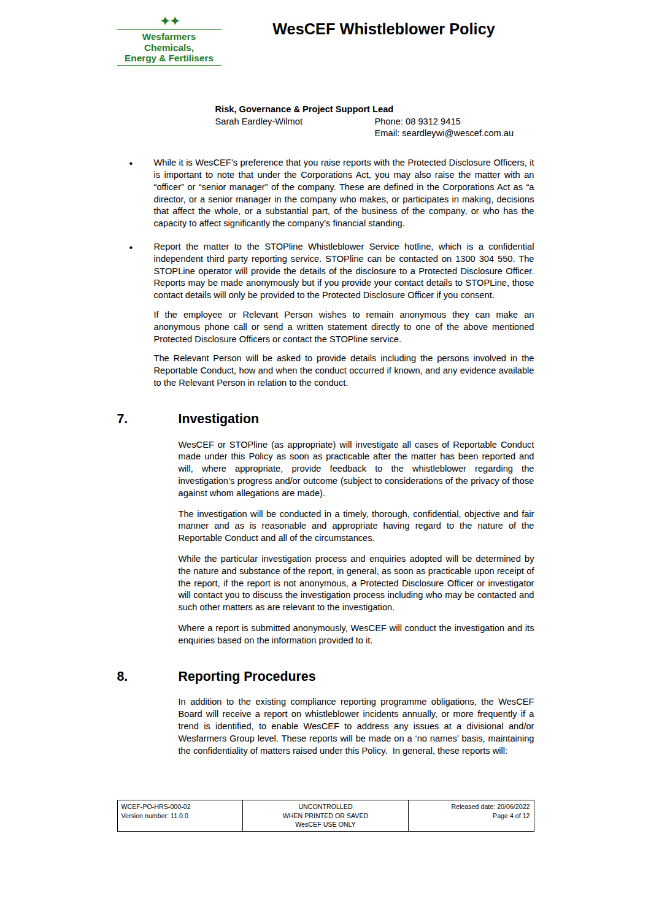✦✦
Wesfarmers Chemicals,
Energy & Fertilisers
WesCEF Whistleblower Policy
Risk, Governance & Project Support Lead
Sarah Eardley-Wilmot
Phone: 08 9312 9415
Email: seardleywi@wescef.com.au
While it is WesCEF’s preference that you raise reports with the Protected Disclosure Officers, it is important to note that under the Corporations Act, you may also raise the matter with an “officer” or “senior manager” of the company. These are defined in the Corporations Act as “a director, or a senior manager in the company who makes, or participates in making, decisions that affect the whole, or a substantial part, of the business of the company, or who has the capacity to affect significantly the company’s financial standing.
Report the matter to the STOPline Whistleblower Service hotline, which is a confidential independent third party reporting service. STOPline can be contacted on 1300 304 550. The STOPLine operator will provide the details of the disclosure to a Protected Disclosure Officer. Reports may be made anonymously but if you provide your contact details to STOPLine, those contact details will only be provided to the Protected Disclosure Officer if you consent.
If the employee or Relevant Person wishes to remain anonymous they can make an anonymous phone call or send a written statement directly to one of the above mentioned Protected Disclosure Officers or contact the STOPline service.
The Relevant Person will be asked to provide details including the persons involved in the Reportable Conduct, how and when the conduct occurred if known, and any evidence available to the Relevant Person in relation to the conduct.
7. Investigation
WesCEF or STOPline (as appropriate) will investigate all cases of Reportable Conduct made under this Policy as soon as practicable after the matter has been reported and will, where appropriate, provide feedback to the whistleblower regarding the investigation’s progress and/or outcome (subject to considerations of the privacy of those against whom allegations are made).
The investigation will be conducted in a timely, thorough, confidential, objective and fair manner and as is reasonable and appropriate having regard to the nature of the Reportable Conduct and all of the circumstances.
While the particular investigation process and enquiries adopted will be determined by the nature and substance of the report, in general, as soon as practicable upon receipt of the report, if the report is not anonymous, a Protected Disclosure Officer or investigator will contact you to discuss the investigation process including who may be contacted and such other matters as are relevant to the investigation.
Where a report is submitted anonymously, WesCEF will conduct the investigation and its enquiries based on the information provided to it.
8. Reporting Procedures
In addition to the existing compliance reporting programme obligations, the WesCEF Board will receive a report on whistleblower incidents annually, or more frequently if a trend is identified, to enable WesCEF to address any issues at a divisional and/or Wesfarmers Group level. These reports will be made on a ‘no names’ basis, maintaining the confidentiality of matters raised under this Policy. In general, these reports will:
| WCEF-PO-HRS-000-02 Version number: 11.0.0 | UNCONTROLLED WHEN PRINTED OR SAVED WesCEF USE ONLY | Released date: 20/06/2022 Page 4 of 12 |